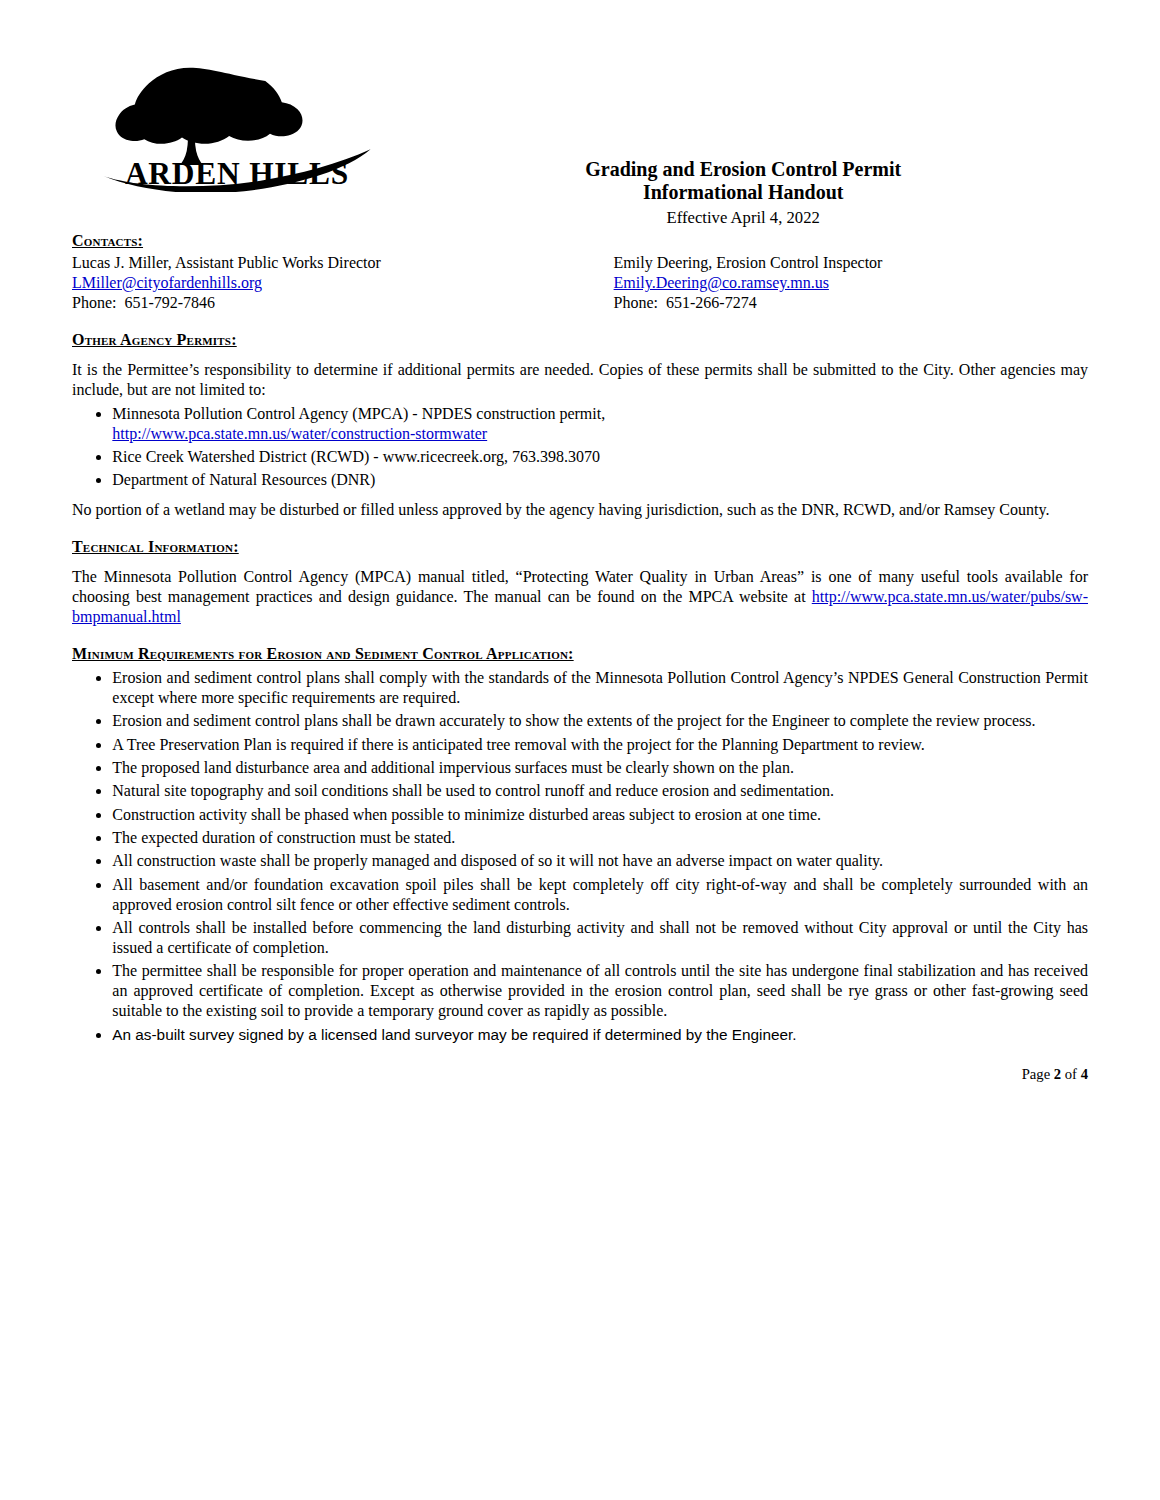ARDEN HILLS
Grading and Erosion Control Permit
Informational Handout
Effective April 4, 2022
Contacts:
| Lucas J. Miller, Assistant Public Works Director LMiller@cityofardenhills.org Phone: 651-792-7846 | Emily Deering, Erosion Control Inspector Emily.Deering@co.ramsey.mn.us Phone: 651-266-7274 |
Other Agency Permits:
It is the Permittee’s responsibility to determine if additional permits are needed. Copies of these permits shall be submitted to the City. Other agencies may include, but are not limited to:
Minnesota Pollution Control Agency (MPCA) - NPDES construction permit,
http://www.pca.state.mn.us/water/construction-stormwater
Rice Creek Watershed District (RCWD) - www.ricecreek.org, 763.398.3070
Department of Natural Resources (DNR)
No portion of a wetland may be disturbed or filled unless approved by the agency having jurisdiction, such as the DNR, RCWD, and/or Ramsey County.
Technical Information:
The Minnesota Pollution Control Agency (MPCA) manual titled, “Protecting Water Quality in Urban Areas” is one of many useful tools available for choosing best management practices and design guidance. The manual can be found on the MPCA website at http://www.pca.state.mn.us/water/pubs/sw-bmpmanual.html
Minimum Requirements for Erosion and Sediment Control Application:
Erosion and sediment control plans shall comply with the standards of the Minnesota Pollution Control Agency’s NPDES General Construction Permit except where more specific requirements are required.
Erosion and sediment control plans shall be drawn accurately to show the extents of the project for the Engineer to complete the review process.
A Tree Preservation Plan is required if there is anticipated tree removal with the project for the Planning Department to review.
The proposed land disturbance area and additional impervious surfaces must be clearly shown on the plan.
Natural site topography and soil conditions shall be used to control runoff and reduce erosion and sedimentation.
Construction activity shall be phased when possible to minimize disturbed areas subject to erosion at one time.
The expected duration of construction must be stated.
All construction waste shall be properly managed and disposed of so it will not have an adverse impact on water quality.
All basement and/or foundation excavation spoil piles shall be kept completely off city right-of-way and shall be completely surrounded with an approved erosion control silt fence or other effective sediment controls.
All controls shall be installed before commencing the land disturbing activity and shall not be removed without City approval or until the City has issued a certificate of completion.
The permittee shall be responsible for proper operation and maintenance of all controls until the site has undergone final stabilization and has received an approved certificate of completion. Except as otherwise provided in the erosion control plan, seed shall be rye grass or other fast-growing seed suitable to the existing soil to provide a temporary ground cover as rapidly as possible.
An as-built survey signed by a licensed land surveyor may be required if determined by the Engineer.
Page 2 of 4